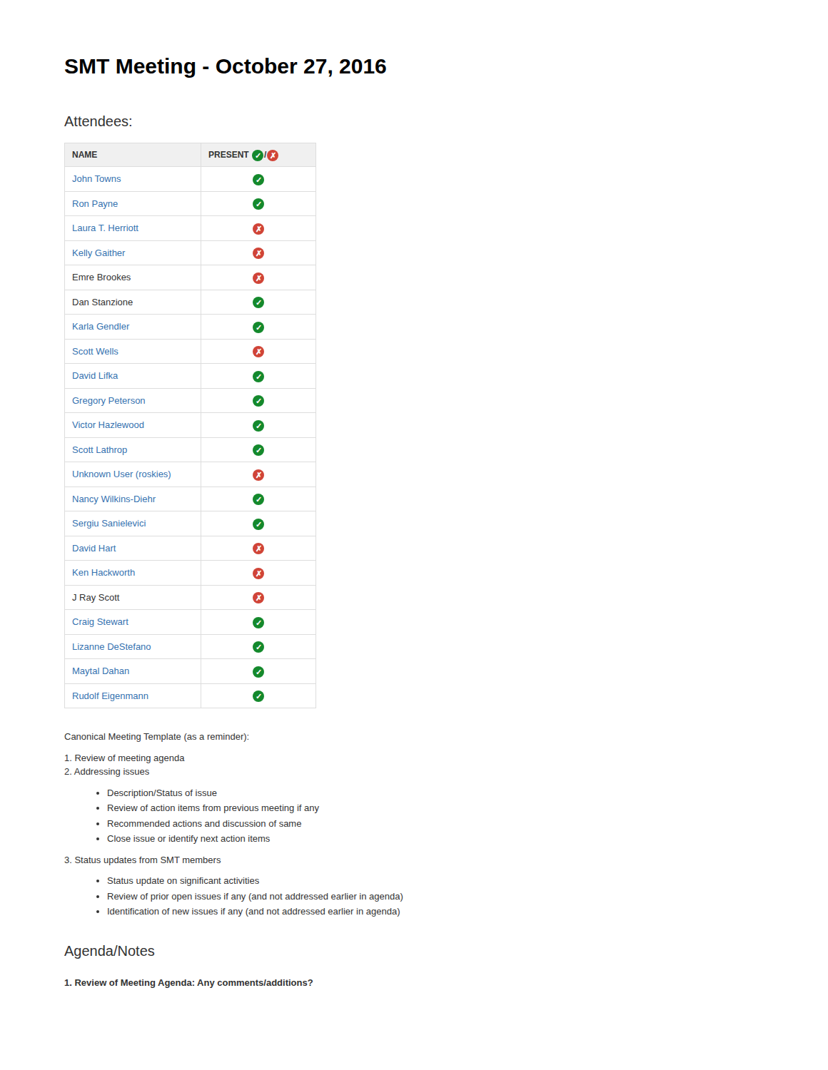SMT Meeting - October 27, 2016
Attendees:
| NAME | PRESENT ✓ / ✗ |
| --- | --- |
| John Towns | ✓ |
| Ron Payne | ✓ |
| Laura T. Herriott | ✗ |
| Kelly Gaither | ✗ |
| Emre Brookes | ✗ |
| Dan Stanzione | ✓ |
| Karla Gendler | ✓ |
| Scott Wells | ✗ |
| David Lifka | ✓ |
| Gregory Peterson | ✓ |
| Victor Hazlewood | ✓ |
| Scott Lathrop | ✓ |
| Unknown User (roskies) | ✗ |
| Nancy Wilkins-Diehr | ✓ |
| Sergiu Sanielevici | ✓ |
| David Hart | ✗ |
| Ken Hackworth | ✗ |
| J Ray Scott | ✗ |
| Craig Stewart | ✓ |
| Lizanne DeStefano | ✓ |
| Maytal Dahan | ✓ |
| Rudolf Eigenmann | ✓ |
Canonical Meeting Template (as a reminder):
1. Review of meeting agenda
2. Addressing issues
Description/Status of issue
Review of action items from previous meeting if any
Recommended actions and discussion of same
Close issue or identify next action items
3. Status updates from SMT members
Status update on significant activities
Review of prior open issues if any (and not addressed earlier in agenda)
Identification of new issues if any (and not addressed earlier in agenda)
Agenda/Notes
1. Review of Meeting Agenda: Any comments/additions?